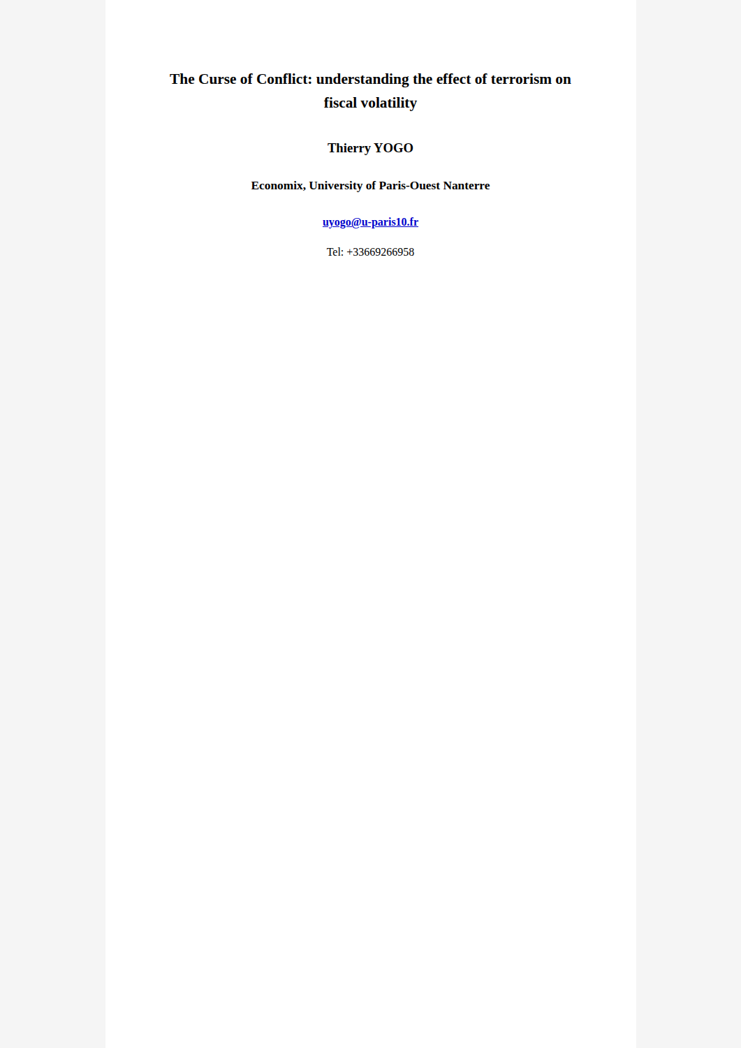The Curse of Conflict: understanding the effect of terrorism on fiscal volatility
Thierry YOGO
Economix, University of Paris-Ouest Nanterre
uyogo@u-paris10.fr
Tel: +33669266958